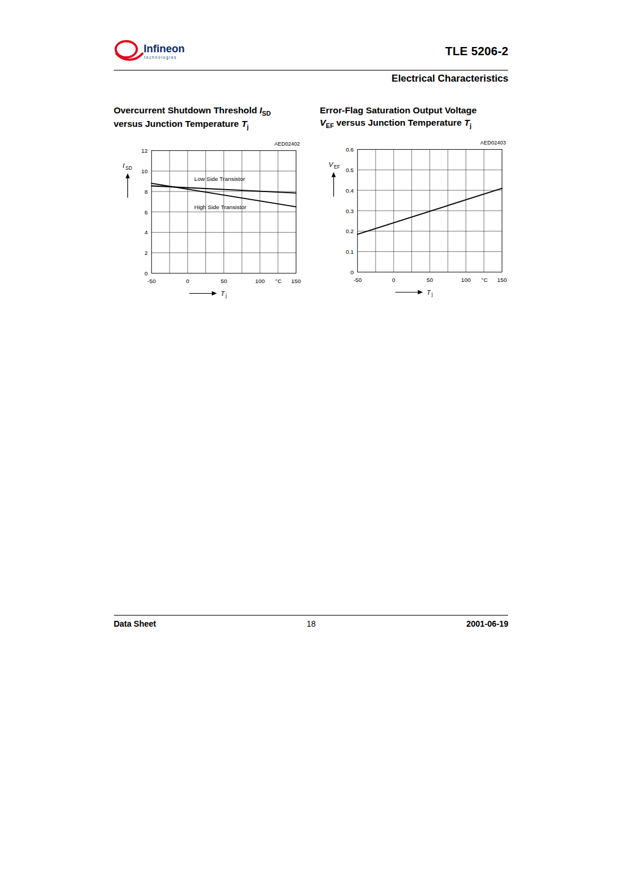Infineon technologies
TLE 5206-2
Electrical Characteristics
Overcurrent Shutdown Threshold ISD
versus Junction Temperature Tj
AED02402 Low Side Transistor High Side Transistor 12 10 8 6 4 2 0 ISD -50 0 50 100 °C 150 Tj
Error-Flag Saturation Output Voltage
VEF versus Junction Temperature Tj
AED02403 0.6 0.5 0.4 0.3 0.2 0.1 0 VEF -50 0 50 100 °C 150 Tj
Data Sheet
18
2001-06-19